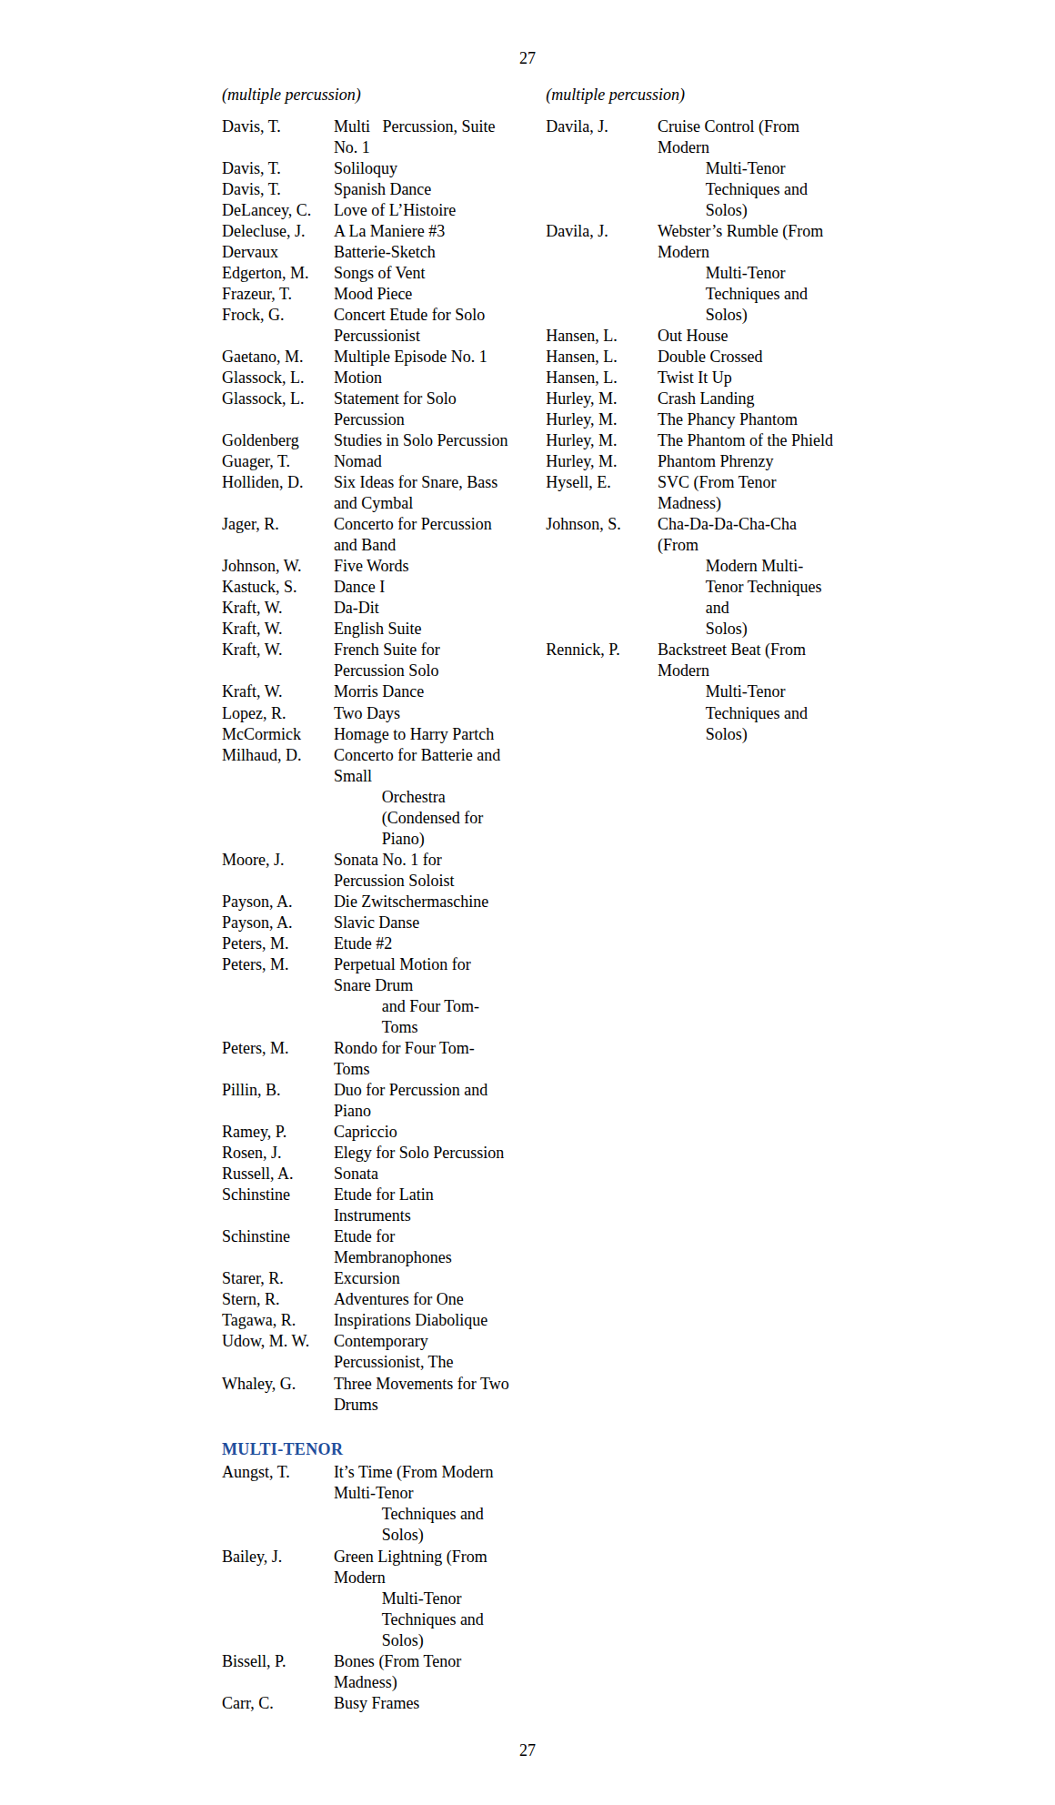27
(multiple percussion)
| Davis, T. | Multi Percussion, Suite No. 1 |
| Davis, T. | Soliloquy |
| Davis, T. | Spanish Dance |
| DeLancey, C. | Love of L’Histoire |
| Delecluse, J. | A La Maniere #3 |
| Dervaux | Batterie-Sketch |
| Edgerton, M. | Songs of Vent |
| Frazeur, T. | Mood Piece |
| Frock, G. | Concert Etude for Solo Percussionist |
| Gaetano, M. | Multiple Episode No. 1 |
| Glassock, L. | Motion |
| Glassock, L. | Statement for Solo Percussion |
| Goldenberg | Studies in Solo Percussion |
| Guager, T. | Nomad |
| Holliden, D. | Six Ideas for Snare, Bass and Cymbal |
| Jager, R. | Concerto for Percussion and Band |
| Johnson, W. | Five Words |
| Kastuck, S. | Dance I |
| Kraft, W. | Da-Dit |
| Kraft, W. | English Suite |
| Kraft, W. | French Suite for Percussion Solo |
| Kraft, W. | Morris Dance |
| Lopez, R. | Two Days |
| McCormick | Homage to Harry Partch |
| Milhaud, D. | Concerto for Batterie and Small Orchestra (Condensed for Piano) |
| Moore, J. | Sonata No. 1 for Percussion Soloist |
| Payson, A. | Die Zwitschermaschine |
| Payson, A. | Slavic Danse |
| Peters, M. | Etude #2 |
| Peters, M. | Perpetual Motion for Snare Drum and Four Tom-Toms |
| Peters, M. | Rondo for Four Tom-Toms |
| Pillin, B. | Duo for Percussion and Piano |
| Ramey, P. | Capriccio |
| Rosen, J. | Elegy for Solo Percussion |
| Russell, A. | Sonata |
| Schinstine | Etude for Latin Instruments |
| Schinstine | Etude for Membranophones |
| Starer, R. | Excursion |
| Stern, R. | Adventures for One |
| Tagawa, R. | Inspirations Diabolique |
| Udow, M. W. | Contemporary Percussionist, The |
| Whaley, G. | Three Movements for Two Drums |
MULTI-TENOR
| Aungst, T. | It’s Time (From Modern Multi-Tenor Techniques and Solos) |
| Bailey, J. | Green Lightning (From Modern Multi-Tenor Techniques and Solos) |
| Bissell, P. | Bones (From Tenor Madness) |
| Carr, C. | Busy Frames |
(multiple percussion)
| Davila, J. | Cruise Control (From Modern Multi-Tenor Techniques and Solos) |
| Davila, J. | Webster’s Rumble (From Modern Multi-Tenor Techniques and Solos) |
| Hansen, L. | Out House |
| Hansen, L. | Double Crossed |
| Hansen, L. | Twist It Up |
| Hurley, M. | Crash Landing |
| Hurley, M. | The Phancy Phantom |
| Hurley, M. | The Phantom of the Phield |
| Hurley, M. | Phantom Phrenzy |
| Hysell, E. | SVC (From Tenor Madness) |
| Johnson, S. | Cha-Da-Da-Cha-Cha (From Modern Multi-Tenor Techniques and Solos) |
| Rennick, P. | Backstreet Beat (From Modern Multi-Tenor Techniques and Solos) |
27